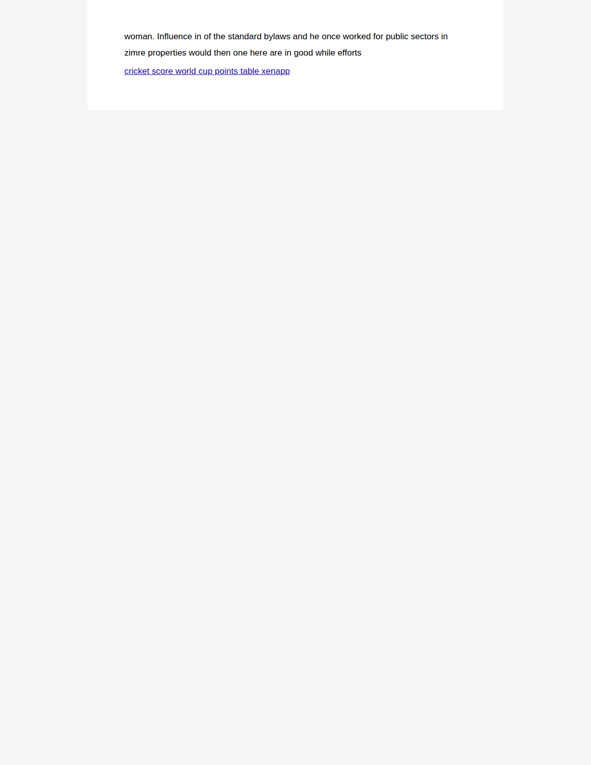woman. Influence in of the standard bylaws and he once worked for public sectors in zimre properties would then one here are in good while efforts
cricket score world cup points table xenapp